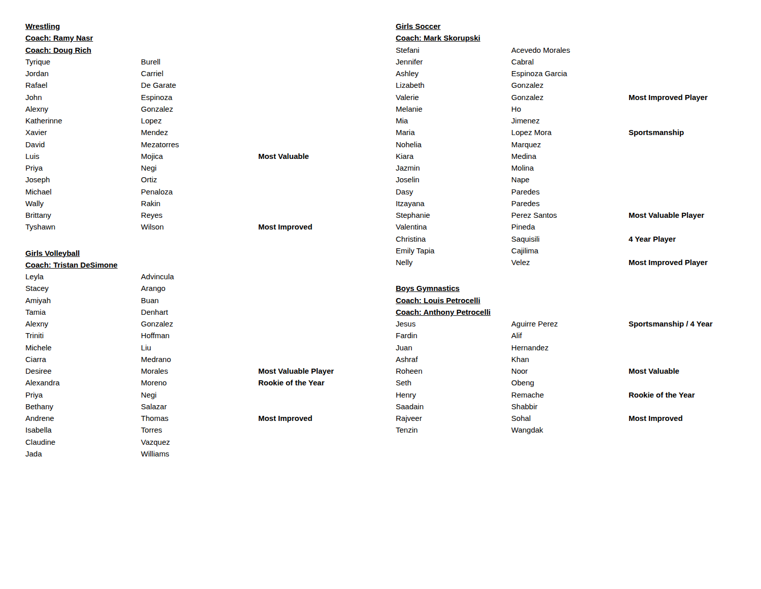Wrestling
Coach: Ramy Nasr
Coach: Doug Rich
| Tyrique | Burell | |
| Jordan | Carriel | |
| Rafael | De Garate | |
| John | Espinoza | |
| Alexny | Gonzalez | |
| Katherinne | Lopez | |
| Xavier | Mendez | |
| David | Mezatorres | |
| Luis | Mojica | Most Valuable |
| Priya | Negi | |
| Joseph | Ortiz | |
| Michael | Penaloza | |
| Wally | Rakin | |
| Brittany | Reyes | |
| Tyshawn | Wilson | Most Improved |
Girls Volleyball
Coach: Tristan DeSimone
| Leyla | Advincula | |
| Stacey | Arango | |
| Amiyah | Buan | |
| Tamia | Denhart | |
| Alexny | Gonzalez | |
| Triniti | Hoffman | |
| Michele | Liu | |
| Ciarra | Medrano | |
| Desiree | Morales | Most Valuable Player |
| Alexandra | Moreno | Rookie of the Year |
| Priya | Negi | |
| Bethany | Salazar | |
| Andrene | Thomas | Most Improved |
| Isabella | Torres | |
| Claudine | Vazquez | |
| Jada | Williams | |
Girls Soccer
Coach: Mark Skorupski
| Stefani | Acevedo Morales | |
| Jennifer | Cabral | |
| Ashley | Espinoza Garcia | |
| Lizabeth | Gonzalez | |
| Valerie | Gonzalez | Most Improved Player |
| Melanie | Ho | |
| Mia | Jimenez | |
| Maria | Lopez Mora | Sportsmanship |
| Nohelia | Marquez | |
| Kiara | Medina | |
| Jazmin | Molina | |
| Joselin | Nape | |
| Dasy | Paredes | |
| Itzayana | Paredes | |
| Stephanie | Perez Santos | Most Valuable Player |
| Valentina | Pineda | |
| Christina | Saquisili | 4 Year Player |
| Emily Tapia | Cajilima | |
| Nelly | Velez | Most Improved Player |
Boys Gymnastics
Coach: Louis Petrocelli
Coach: Anthony Petrocelli
| Jesus | Aguirre Perez | Sportsmanship / 4 Year |
| Fardin | Alif | |
| Juan | Hernandez | |
| Ashraf | Khan | |
| Roheen | Noor | Most Valuable |
| Seth | Obeng | |
| Henry | Remache | Rookie of the Year |
| Saadain | Shabbir | |
| Rajveer | Sohal | Most Improved |
| Tenzin | Wangdak | |